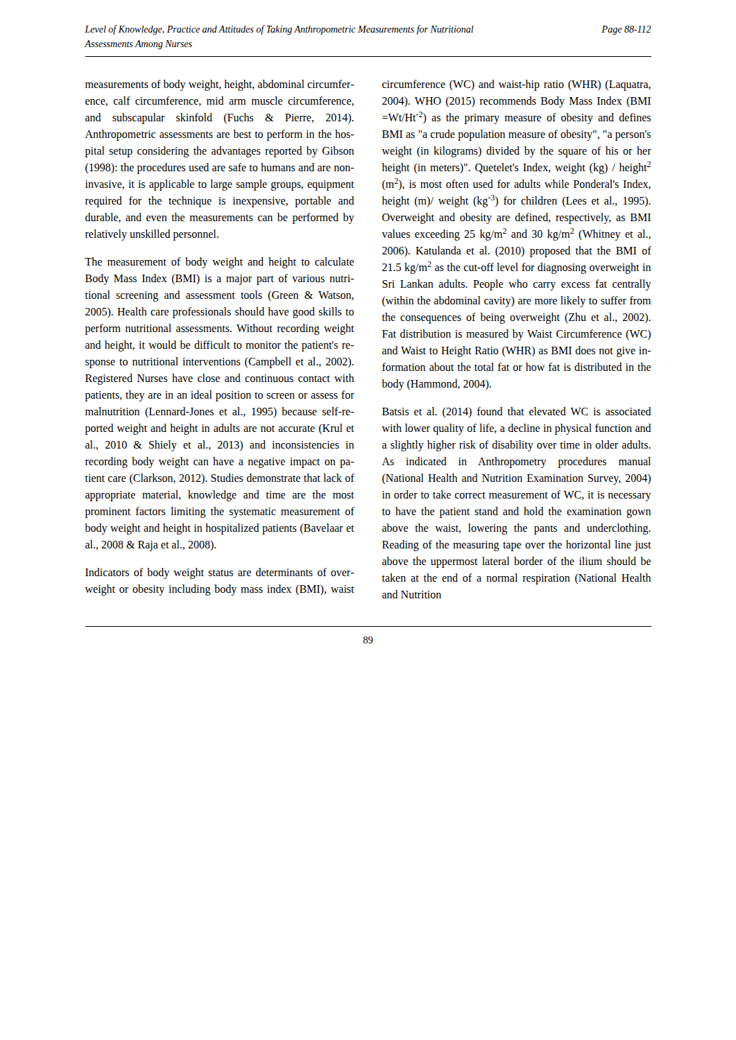Level of Knowledge, Practice and Attitudes of Taking Anthropometric Measurements for Nutritional Assessments Among Nurses
Page 88-112
measurements of body weight, height, abdominal circumference, calf circumference, mid arm muscle circumference, and subscapular skinfold (Fuchs & Pierre, 2014). Anthropometric assessments are best to perform in the hospital setup considering the advantages reported by Gibson (1998): the procedures used are safe to humans and are non-invasive, it is applicable to large sample groups, equipment required for the technique is inexpensive, portable and durable, and even the measurements can be performed by relatively unskilled personnel.
The measurement of body weight and height to calculate Body Mass Index (BMI) is a major part of various nutritional screening and assessment tools (Green & Watson, 2005). Health care professionals should have good skills to perform nutritional assessments. Without recording weight and height, it would be difficult to monitor the patient's response to nutritional interventions (Campbell et al., 2002). Registered Nurses have close and continuous contact with patients, they are in an ideal position to screen or assess for malnutrition (Lennard-Jones et al., 1995) because self-reported weight and height in adults are not accurate (Krul et al., 2010 & Shiely et al., 2013) and inconsistencies in recording body weight can have a negative impact on patient care (Clarkson, 2012). Studies demonstrate that lack of appropriate material, knowledge and time are the most prominent factors limiting the systematic measurement of body weight and height in hospitalized patients (Bavelaar et al., 2008 & Raja et al., 2008).
Indicators of body weight status are determinants of overweight or obesity including body mass index (BMI), waist circumference (WC) and waist-hip ratio (WHR) (Laquatra, 2004). WHO (2015) recommends Body Mass Index (BMI =Wt/Ht-2) as the primary measure of obesity and defines BMI as "a crude population measure of obesity", "a person's weight (in kilograms) divided by the square of his or her height (in meters)". Quetelet's Index, weight (kg) / height2 (m2), is most often used for adults while Ponderal's Index, height (m)/ weight (kg-3) for children (Lees et al., 1995). Overweight and obesity are defined, respectively, as BMI values exceeding 25 kg/m2 and 30 kg/m2 (Whitney et al., 2006). Katulanda et al. (2010) proposed that the BMI of 21.5 kg/m2 as the cut-off level for diagnosing overweight in Sri Lankan adults. People who carry excess fat centrally (within the abdominal cavity) are more likely to suffer from the consequences of being overweight (Zhu et al., 2002). Fat distribution is measured by Waist Circumference (WC) and Waist to Height Ratio (WHR) as BMI does not give information about the total fat or how fat is distributed in the body (Hammond, 2004).
Batsis et al. (2014) found that elevated WC is associated with lower quality of life, a decline in physical function and a slightly higher risk of disability over time in older adults. As indicated in Anthropometry procedures manual (National Health and Nutrition Examination Survey, 2004) in order to take correct measurement of WC, it is necessary to have the patient stand and hold the examination gown above the waist, lowering the pants and underclothing. Reading of the measuring tape over the horizontal line just above the uppermost lateral border of the ilium should be taken at the end of a normal respiration (National Health and Nutrition
89